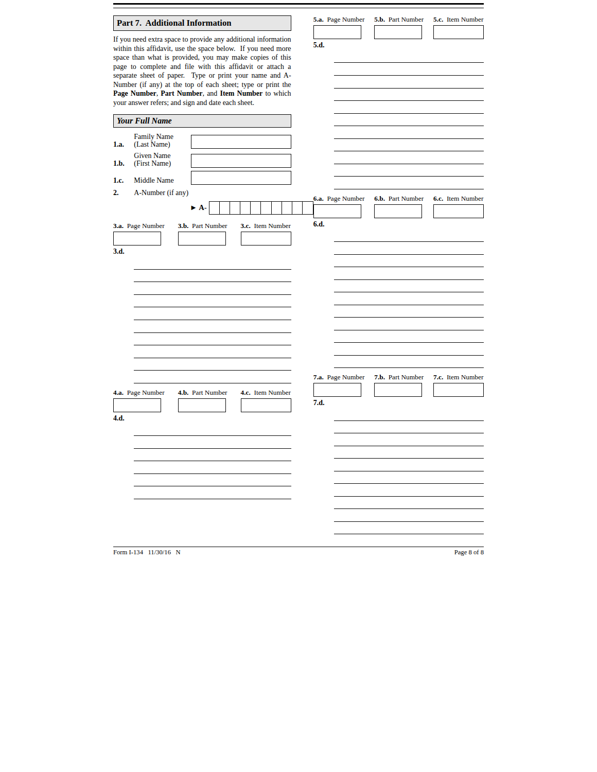Part 7. Additional Information
If you need extra space to provide any additional information within this affidavit, use the space below. If you need more space than what is provided, you may make copies of this page to complete and file with this affidavit or attach a separate sheet of paper. Type or print your name and A-Number (if any) at the top of each sheet; type or print the Page Number, Part Number, and Item Number to which your answer refers; and sign and date each sheet.
Your Full Name
1.a.
Family Name
(Last Name)
1.b.
Given Name
(First Name)
1.c.
Middle Name
2.
A-Number (if any)
► A-
3.a. Page Number
3.b. Part Number
3.c. Item Number
3.d.
4.a. Page Number
4.b. Part Number
4.c. Item Number
4.d.
5.a. Page Number
5.b. Part Number
5.c. Item Number
5.d.
6.a. Page Number
6.b. Part Number
6.c. Item Number
6.d.
7.a. Page Number
7.b. Part Number
7.c. Item Number
7.d.
Form I-134 11/30/16 N
Page 8 of 8